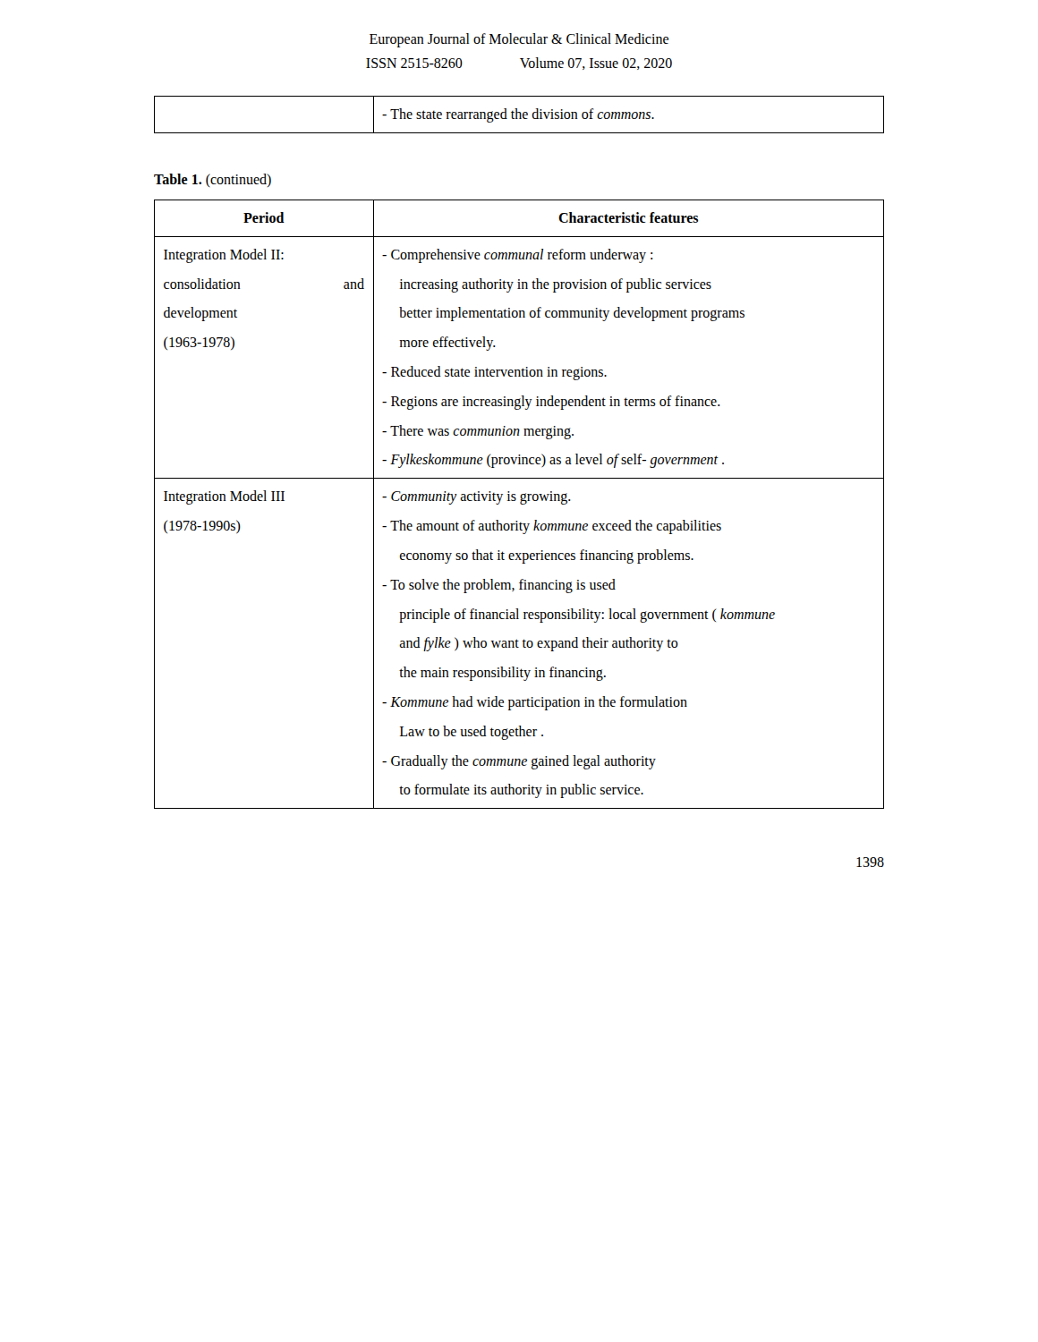European Journal of Molecular & Clinical Medicine ISSN 2515-8260 Volume 07, Issue 02, 2020
| | - The state rearranged the division of commons . |
Table 1. (continued)
| Period | Characteristic features |
| --- | --- |
| Integration Model II: consolidation and development (1963-1978) | - Comprehensive communal reform underway : increasing authority in the provision of public services better implementation of community development programs more effectively. - Reduced state intervention in regions. - Regions are increasingly independent in terms of finance. - There was communion merging. - Fylkeskommune (province) as a level of self- government . |
| Integration Model III (1978-1990s) | - Community activity is growing. - The amount of authority kommune exceed the capabilities economy so that it experiences financing problems. - To solve the problem, financing is used principle of financial responsibility: local government ( kommune and fylke ) who want to expand their authority to the main responsibility in financing. - Kommune had wide participation in the formulation Law to be used together . - Gradually the commune gained legal authority to formulate its authority in public service. |
1398